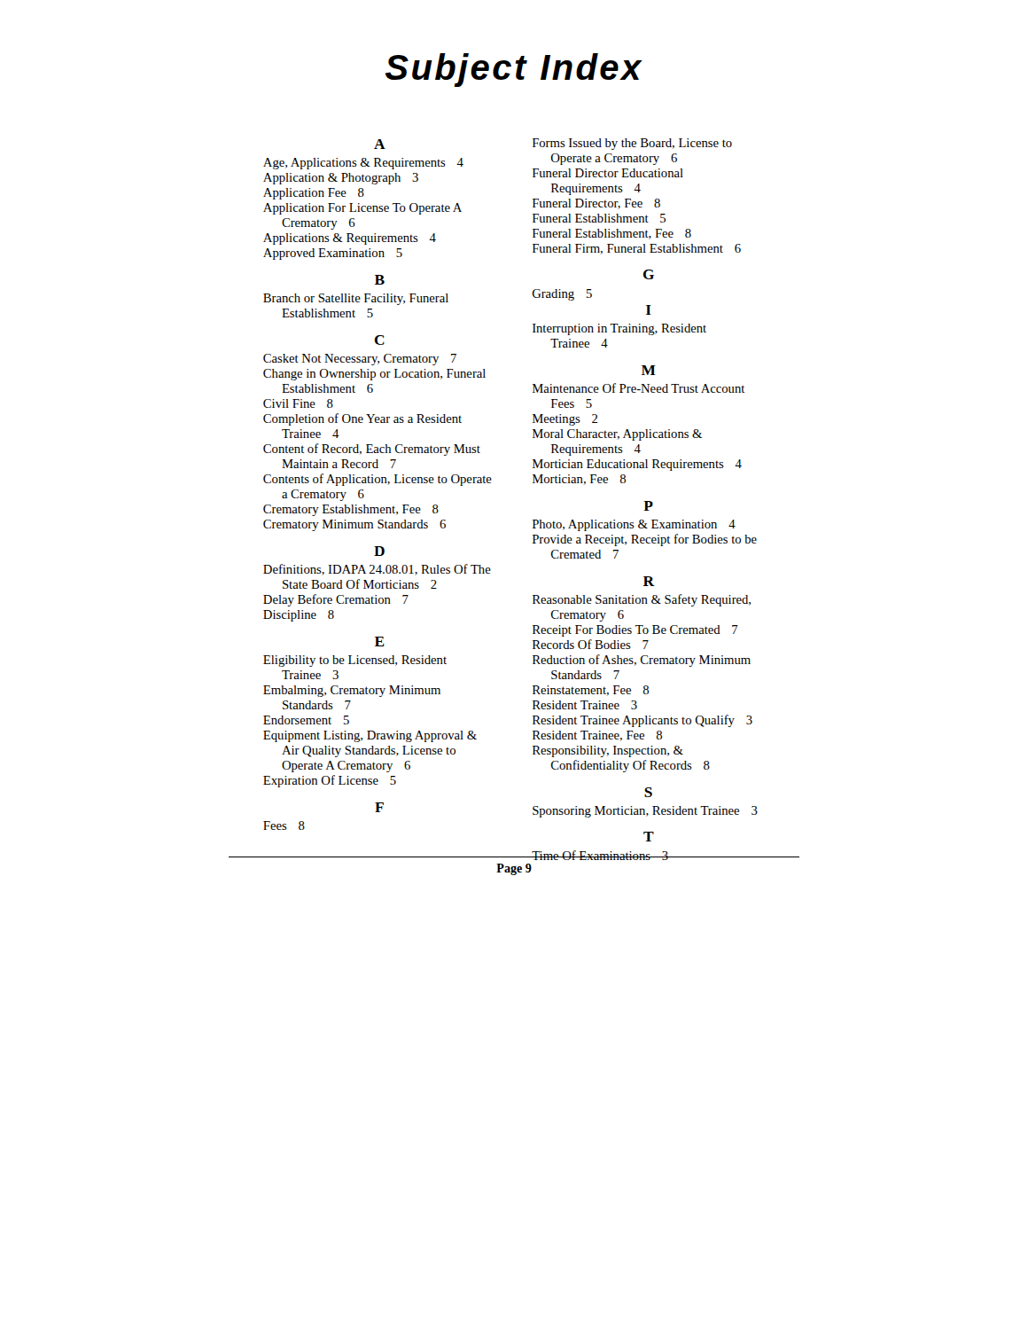Subject Index
A
Age, Applications & Requirements 4
Application & Photograph 3
Application Fee 8
Application For License To Operate A Crematory 6
Applications & Requirements 4
Approved Examination 5
B
Branch or Satellite Facility, Funeral Establishment 5
C
Casket Not Necessary, Crematory 7
Change in Ownership or Location, Funeral Establishment 6
Civil Fine 8
Completion of One Year as a Resident Trainee 4
Content of Record, Each Crematory Must Maintain a Record 7
Contents of Application, License to Operate a Crematory 6
Crematory Establishment, Fee 8
Crematory Minimum Standards 6
D
Definitions, IDAPA 24.08.01, Rules Of The State Board Of Morticians 2
Delay Before Cremation 7
Discipline 8
E
Eligibility to be Licensed, Resident Trainee 3
Embalming, Crematory Minimum Standards 7
Endorsement 5
Equipment Listing, Drawing Approval & Air Quality Standards, License to Operate A Crematory 6
Expiration Of License 5
F
Fees 8
Forms Issued by the Board, License to Operate a Crematory 6
Funeral Director Educational Requirements 4
Funeral Director, Fee 8
Funeral Establishment 5
Funeral Establishment, Fee 8
Funeral Firm, Funeral Establishment 6
G
Grading 5
I
Interruption in Training, Resident Trainee 4
M
Maintenance Of Pre-Need Trust Account Fees 5
Meetings 2
Moral Character, Applications & Requirements 4
Mortician Educational Requirements 4
Mortician, Fee 8
P
Photo, Applications & Examination 4
Provide a Receipt, Receipt for Bodies to be Cremated 7
R
Reasonable Sanitation & Safety Required, Crematory 6
Receipt For Bodies To Be Cremated 7
Records Of Bodies 7
Reduction of Ashes, Crematory Minimum Standards 7
Reinstatement, Fee 8
Resident Trainee 3
Resident Trainee Applicants to Qualify 3
Resident Trainee, Fee 8
Responsibility, Inspection, & Confidentiality Of Records 8
S
Sponsoring Mortician, Resident Trainee 3
T
Time Of Examinations 3
Page 9